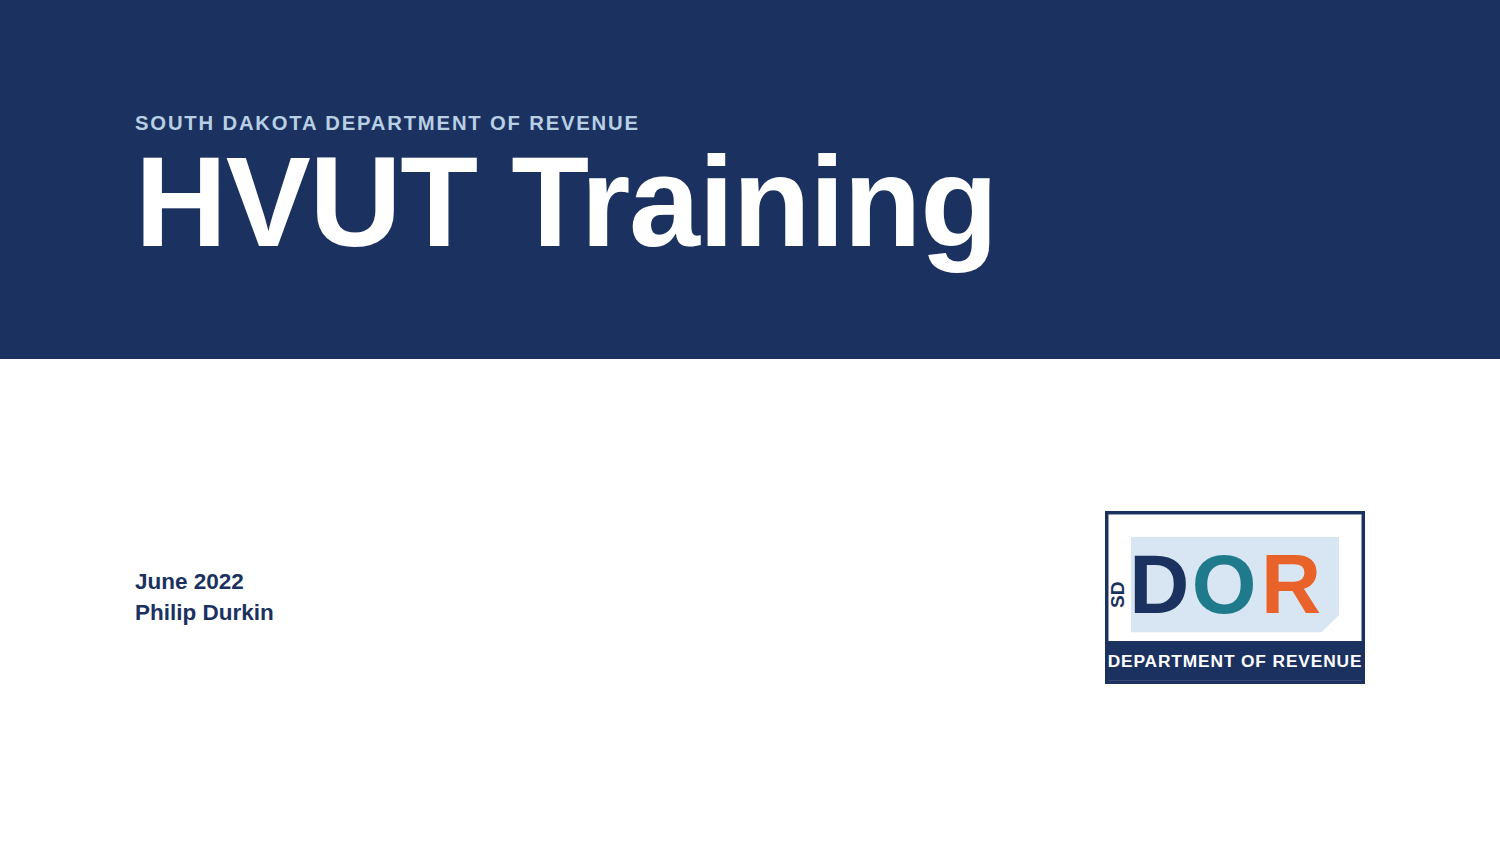South Dakota Department of Revenue
HVUT Training
June 2022
Philip Durkin
D O R SD DEPARTMENT OF REVENUE